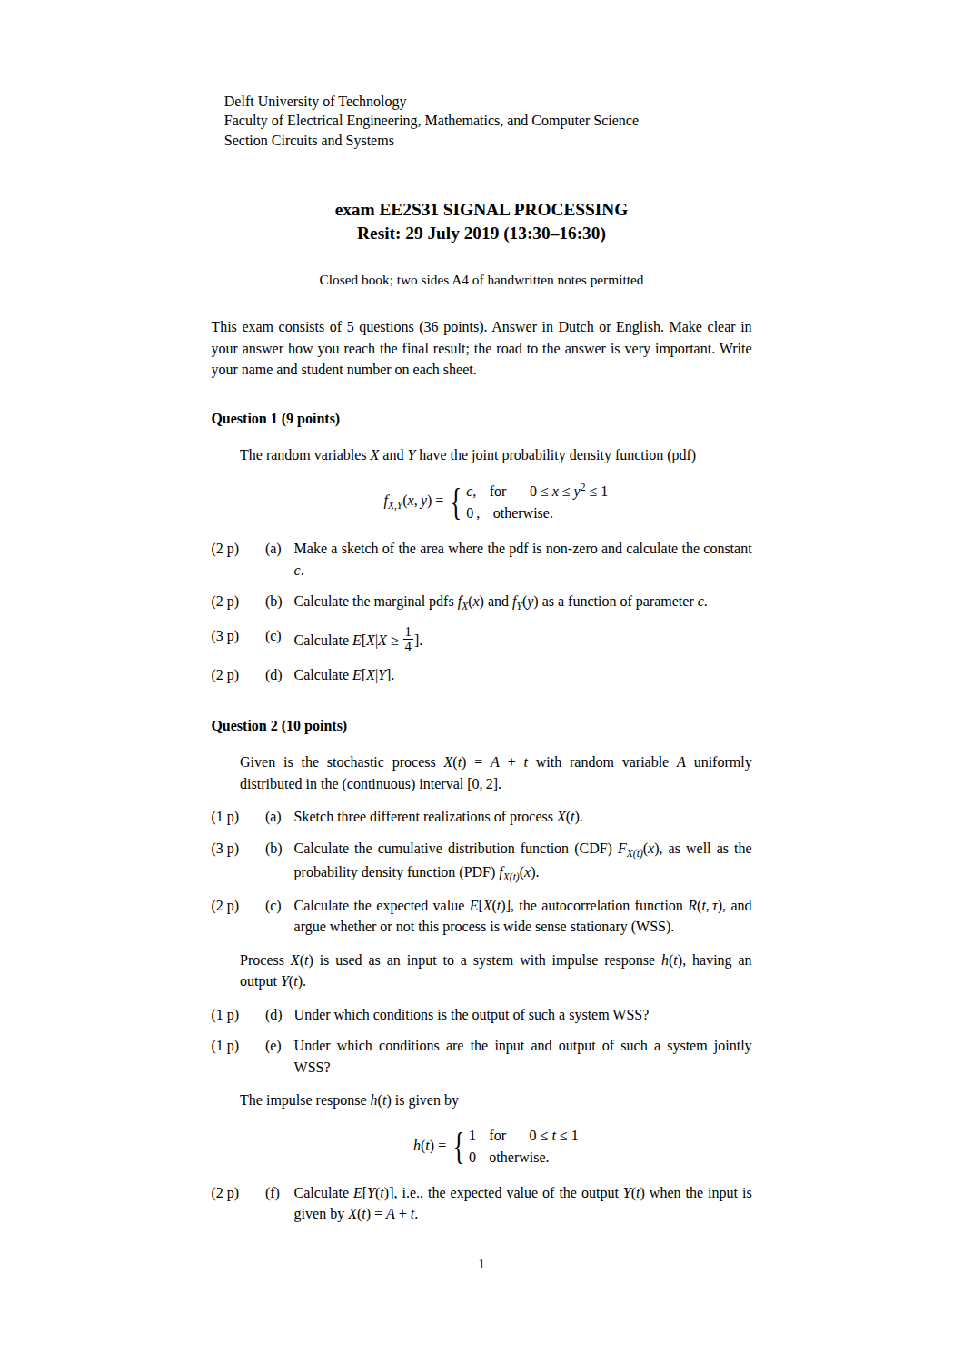Delft University of Technology
Faculty of Electrical Engineering, Mathematics, and Computer Science
Section Circuits and Systems
exam EE2S31 SIGNAL PROCESSINGResit: 29 July 2019 (13:30–16:30)
Closed book; two sides A4 of handwritten notes permitted
This exam consists of 5 questions (36 points). Answer in Dutch or English. Make clear in your answer how you reach the final result; the road to the answer is very important. Write your name and student number on each sheet.
Question 1 (9 points)
The random variables X and Y have the joint probability density function (pdf)
fX,Y(x, y) = { c,for 0 ≤ x ≤ y2 ≤ 1 0 ,otherwise.
(2 p)
(a)
Make a sketch of the area where the pdf is non-zero and calculate the constant c.
(2 p)
(b)
Calculate the marginal pdfs fX(x) and fY(y) as a function of parameter c.
(3 p)
(c)
Calculate E[X|X ≥ 14].
(2 p)
(d)
Calculate E[X|Y].
Question 2 (10 points)
Given is the stochastic process X(t) = A + t with random variable A uniformly distributed in the (continuous) interval [0, 2].
(1 p)
(a)
Sketch three different realizations of process X(t).
(3 p)
(b)
Calculate the cumulative distribution function (CDF) FX(t)(x), as well as the probability density function (PDF) fX(t)(x).
(2 p)
(c)
Calculate the expected value E[X(t)], the autocorrelation function R(t, τ), and argue whether or not this process is wide sense stationary (WSS).
Process X(t) is used as an input to a system with impulse response h(t), having an output Y(t).
(1 p)
(d)
Under which conditions is the output of such a system WSS?
(1 p)
(e)
Under which conditions are the input and output of such a system jointly WSS?
The impulse response h(t) is given by
h(t) = { 1for 0 ≤ t ≤ 1 0otherwise.
(2 p)
(f)
Calculate E[Y(t)], i.e., the expected value of the output Y(t) when the input is given by X(t) = A + t.
1